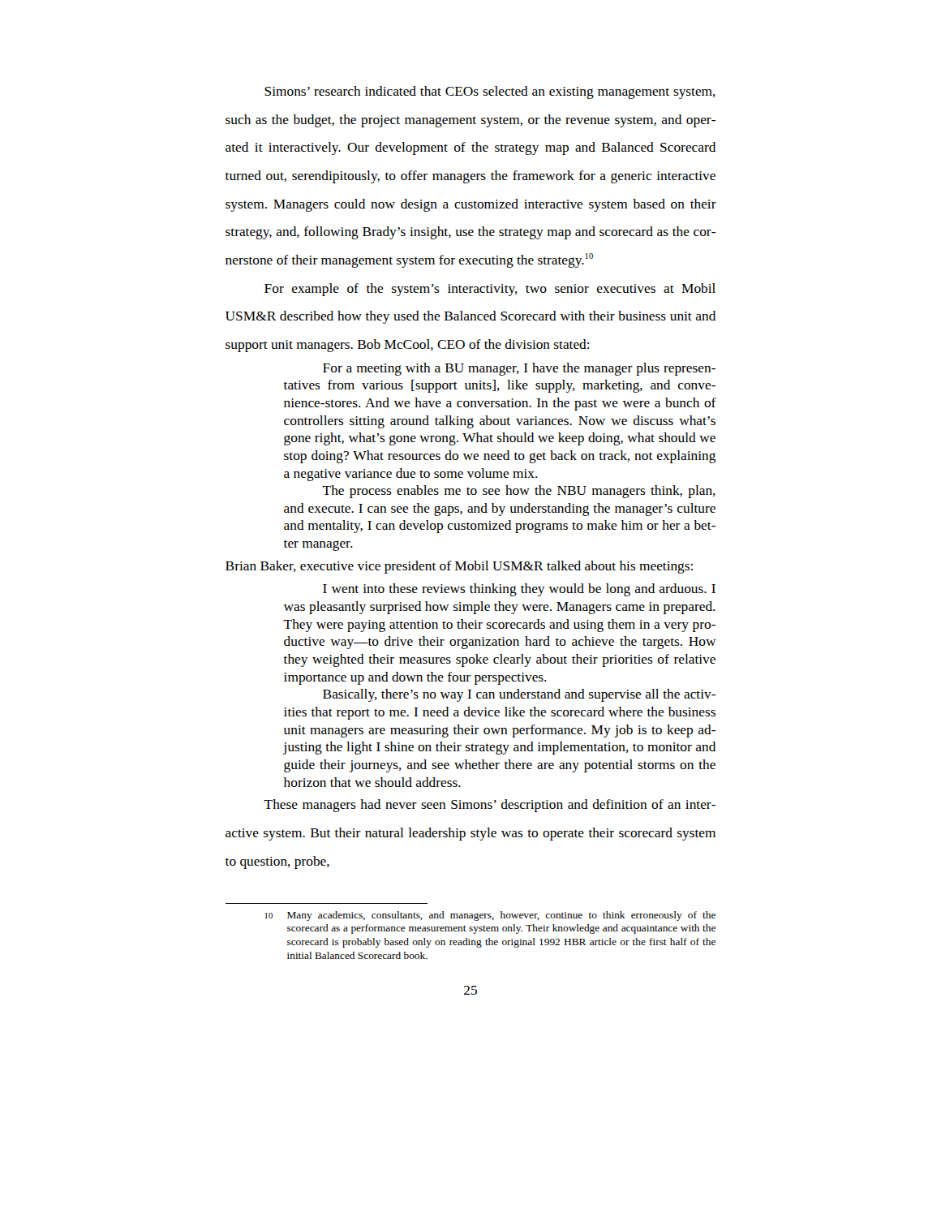Simons’ research indicated that CEOs selected an existing management system, such as the budget, the project management system, or the revenue system, and operated it interactively. Our development of the strategy map and Balanced Scorecard turned out, serendipitously, to offer managers the framework for a generic interactive system. Managers could now design a customized interactive system based on their strategy, and, following Brady’s insight, use the strategy map and scorecard as the cornerstone of their management system for executing the strategy.10
For example of the system’s interactivity, two senior executives at Mobil USM&R described how they used the Balanced Scorecard with their business unit and support unit managers. Bob McCool, CEO of the division stated:
For a meeting with a BU manager, I have the manager plus representatives from various [support units], like supply, marketing, and convenience-stores. And we have a conversation. In the past we were a bunch of controllers sitting around talking about variances. Now we discuss what’s gone right, what’s gone wrong. What should we keep doing, what should we stop doing? What resources do we need to get back on track, not explaining a negative variance due to some volume mix.
The process enables me to see how the NBU managers think, plan, and execute. I can see the gaps, and by understanding the manager’s culture and mentality, I can develop customized programs to make him or her a better manager.
Brian Baker, executive vice president of Mobil USM&R talked about his meetings:
I went into these reviews thinking they would be long and arduous. I was pleasantly surprised how simple they were. Managers came in prepared. They were paying attention to their scorecards and using them in a very productive way—to drive their organization hard to achieve the targets. How they weighted their measures spoke clearly about their priorities of relative importance up and down the four perspectives.
Basically, there’s no way I can understand and supervise all the activities that report to me. I need a device like the scorecard where the business unit managers are measuring their own performance. My job is to keep adjusting the light I shine on their strategy and implementation, to monitor and guide their journeys, and see whether there are any potential storms on the horizon that we should address.
These managers had never seen Simons’ description and definition of an interactive system. But their natural leadership style was to operate their scorecard system to question, probe,
10
Many academics, consultants, and managers, however, continue to think erroneously of the scorecard as a performance measurement system only. Their knowledge and acquaintance with the scorecard is probably based only on reading the original 1992 HBR article or the first half of the initial Balanced Scorecard book.
25